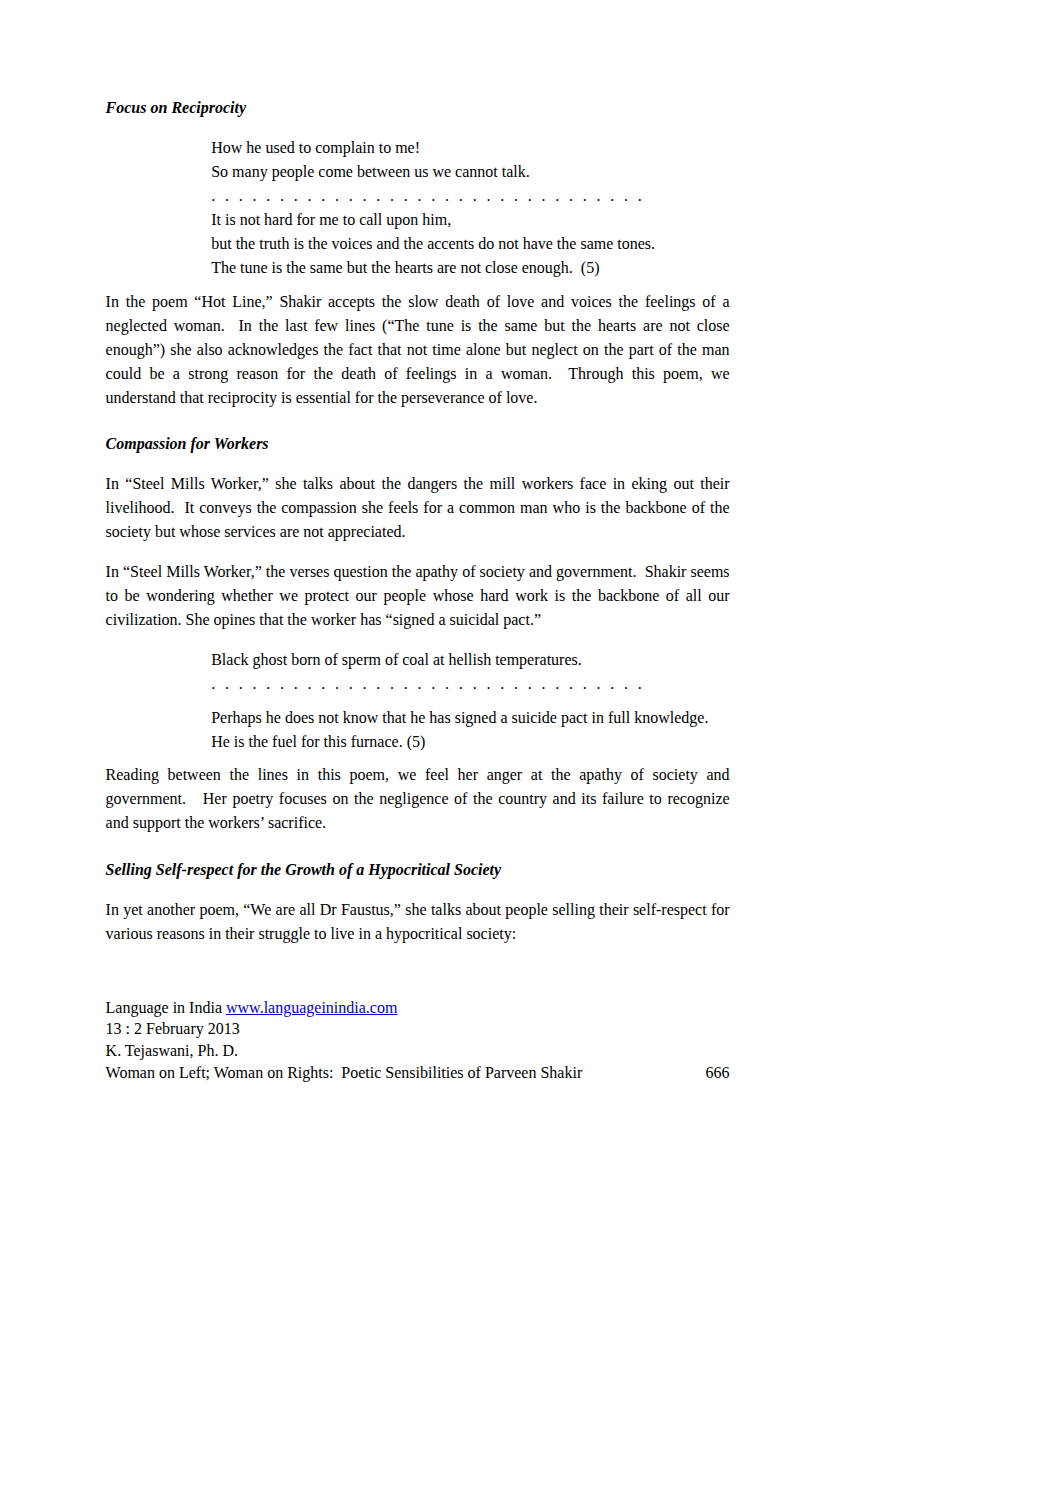Focus on Reciprocity
How he used to complain to me!
So many people come between us we cannot talk.
. . . . . . . . . . . . . . . . . . . . . . . . . . . . . . . .
It is not hard for me to call upon him,
but the truth is the voices and the accents do not have the same tones.
The tune is the same but the hearts are not close enough. (5)
In the poem “Hot Line,” Shakir accepts the slow death of love and voices the feelings of a neglected woman. In the last few lines (“The tune is the same but the hearts are not close enough”) she also acknowledges the fact that not time alone but neglect on the part of the man could be a strong reason for the death of feelings in a woman. Through this poem, we understand that reciprocity is essential for the perseverance of love.
Compassion for Workers
In “Steel Mills Worker,” she talks about the dangers the mill workers face in eking out their livelihood. It conveys the compassion she feels for a common man who is the backbone of the society but whose services are not appreciated.
In “Steel Mills Worker,” the verses question the apathy of society and government. Shakir seems to be wondering whether we protect our people whose hard work is the backbone of all our civilization. She opines that the worker has “signed a suicidal pact.”
Black ghost born of sperm of coal at hellish temperatures.
. . . . . . . . . . . . . . . . . . . . . . . . . . . . . . . .
Perhaps he does not know that he has signed a suicide pact in full knowledge.
He is the fuel for this furnace. (5)
Reading between the lines in this poem, we feel her anger at the apathy of society and government. Her poetry focuses on the negligence of the country and its failure to recognize and support the workers’ sacrifice.
Selling Self-respect for the Growth of a Hypocritical Society
In yet another poem, “We are all Dr Faustus,” she talks about people selling their self-respect for various reasons in their struggle to live in a hypocritical society:
Language in India www.languageinindia.com
13 : 2 February 2013
K. Tejaswani, Ph. D.
Woman on Left; Woman on Rights: Poetic Sensibilities of Parveen Shakir 666